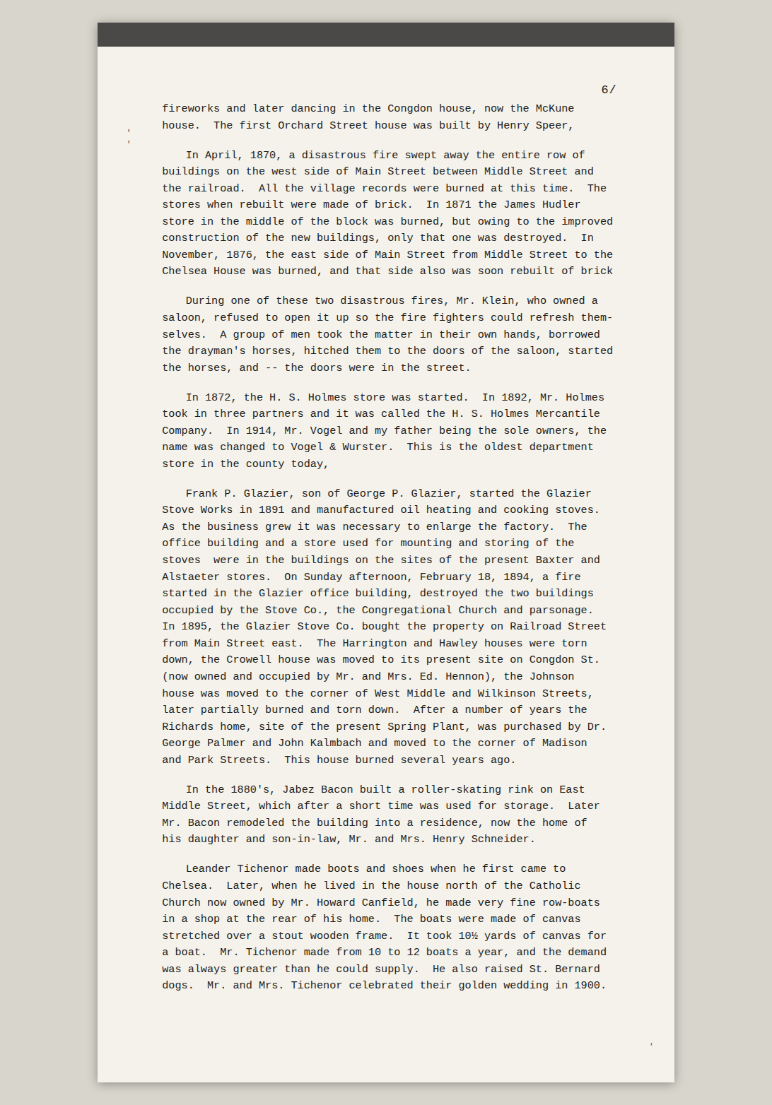' '
6/
fireworks and later dancing in the Congdon house, now the McKune house. The first Orchard Street house was built by Henry Speer,
In April, 1870, a disastrous fire swept away the entire row of buildings on the west side of Main Street between Middle Street and the railroad. All the village records were burned at this time. The stores when rebuilt were made of brick. In 1871 the James Hudler store in the middle of the block was burned, but owing to the improved construction of the new buildings, only that one was destroyed. In November, 1876, the east side of Main Street from Middle Street to the Chelsea House was burned, and that side also was soon rebuilt of brick
During one of these two disastrous fires, Mr. Klein, who owned a saloon, refused to open it up so the fire fighters could refresh them- selves. A group of men took the matter in their own hands, borrowed the drayman's horses, hitched them to the doors of the saloon, started the horses, and -- the doors were in the street.
In 1872, the H. S. Holmes store was started. In 1892, Mr. Holmes took in three partners and it was called the H. S. Holmes Mercantile Company. In 1914, Mr. Vogel and my father being the sole owners, the name was changed to Vogel & Wurster. This is the oldest department store in the county today,
Frank P. Glazier, son of George P. Glazier, started the Glazier Stove Works in 1891 and manufactured oil heating and cooking stoves. As the business grew it was necessary to enlarge the factory. The office building and a store used for mounting and storing of the stoves were in the buildings on the sites of the present Baxter and Alstaeter stores. On Sunday afternoon, February 18, 1894, a fire started in the Glazier office building, destroyed the two buildings occupied by the Stove Co., the Congregational Church and parsonage. In 1895, the Glazier Stove Co. bought the property on Railroad Street from Main Street east. The Harrington and Hawley houses were torn down, the Crowell house was moved to its present site on Congdon St. (now owned and occupied by Mr. and Mrs. Ed. Hennon), the Johnson house was moved to the corner of West Middle and Wilkinson Streets, later partially burned and torn down. After a number of years the Richards home, site of the present Spring Plant, was purchased by Dr. George Palmer and John Kalmbach and moved to the corner of Madison and Park Streets. This house burned several years ago.
In the 1880's, Jabez Bacon built a roller-skating rink on East Middle Street, which after a short time was used for storage. Later Mr. Bacon remodeled the building into a residence, now the home of his daughter and son-in-law, Mr. and Mrs. Henry Schneider.
Leander Tichenor made boots and shoes when he first came to Chelsea. Later, when he lived in the house north of the Catholic Church now owned by Mr. Howard Canfield, he made very fine row-boats in a shop at the rear of his home. The boats were made of canvas stretched over a stout wooden frame. It took 10½ yards of canvas for a boat. Mr. Tichenor made from 10 to 12 boats a year, and the demand was always greater than he could supply. He also raised St. Bernard dogs. Mr. and Mrs. Tichenor celebrated their golden wedding in 1900.
'